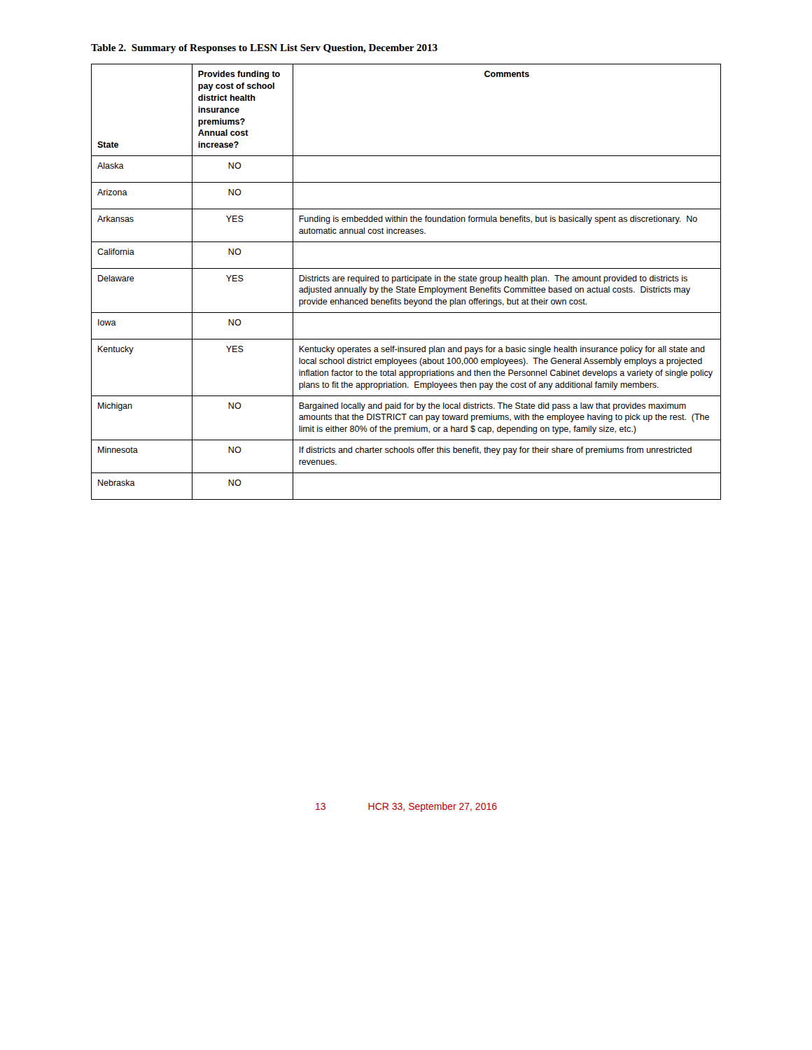Table 2. Summary of Responses to LESN List Serv Question, December 2013
| State | Provides funding to pay cost of school district health insurance premiums? Annual cost increase? | Comments |
| --- | --- | --- |
| Alaska | NO | |
| Arizona | NO | |
| Arkansas | YES | Funding is embedded within the foundation formula benefits, but is basically spent as discretionary. No automatic annual cost increases. |
| California | NO | |
| Delaware | YES | Districts are required to participate in the state group health plan. The amount provided to districts is adjusted annually by the State Employment Benefits Committee based on actual costs. Districts may provide enhanced benefits beyond the plan offerings, but at their own cost. |
| Iowa | NO | |
| Kentucky | YES | Kentucky operates a self-insured plan and pays for a basic single health insurance policy for all state and local school district employees (about 100,000 employees). The General Assembly employs a projected inflation factor to the total appropriations and then the Personnel Cabinet develops a variety of single policy plans to fit the appropriation. Employees then pay the cost of any additional family members. |
| Michigan | NO | Bargained locally and paid for by the local districts. The State did pass a law that provides maximum amounts that the DISTRICT can pay toward premiums, with the employee having to pick up the rest. (The limit is either 80% of the premium, or a hard $ cap, depending on type, family size, etc.) |
| Minnesota | NO | If districts and charter schools offer this benefit, they pay for their share of premiums from unrestricted revenues. |
| Nebraska | NO | |
13 HCR 33, September 27, 2016